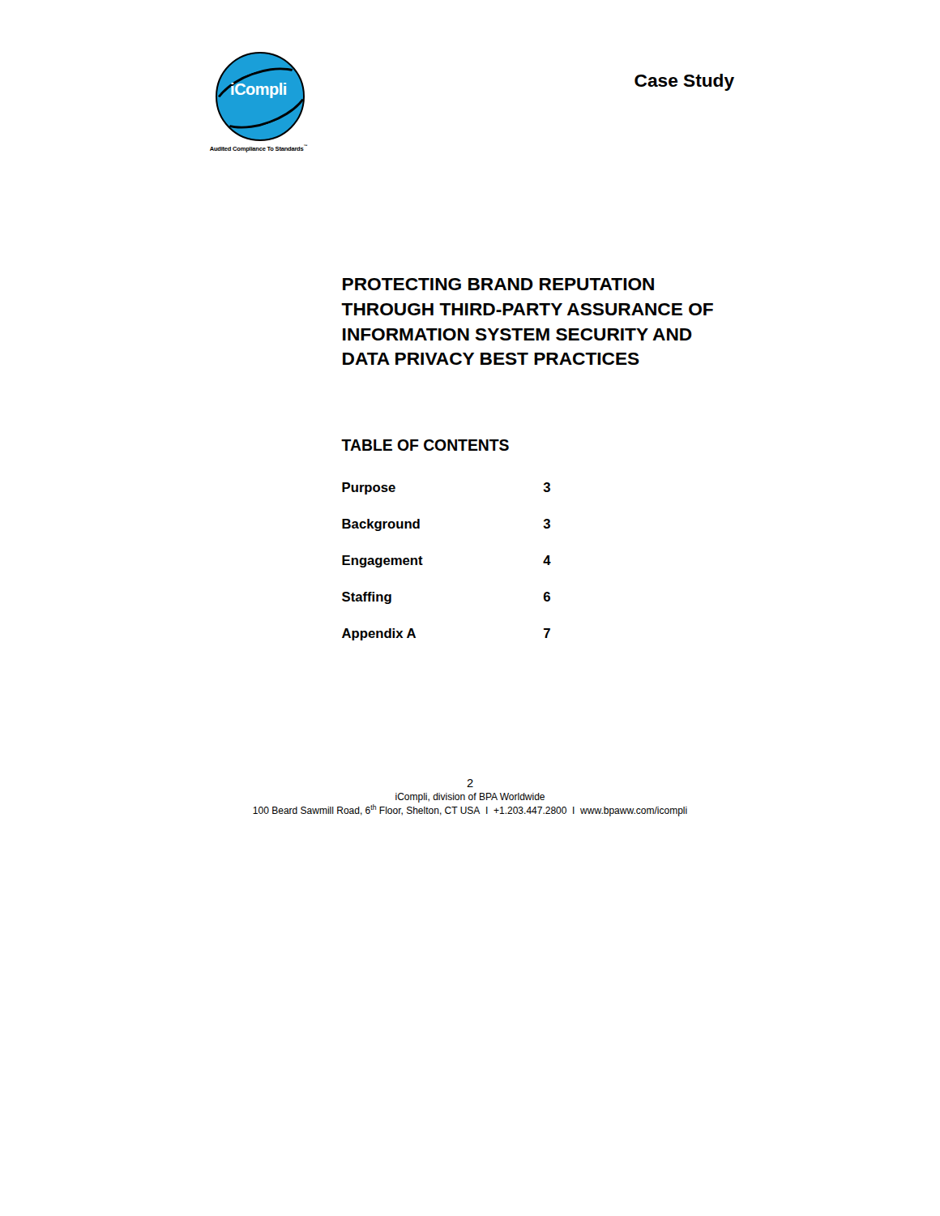iCompli
Audited Compliance To Standards™
Case Study
PROTECTING BRAND REPUTATION THROUGH THIRD-PARTY ASSURANCE OF INFORMATION SYSTEM SECURITY AND DATA PRIVACY BEST PRACTICES
TABLE OF CONTENTS
| Purpose | 3 |
| Background | 3 |
| Engagement | 4 |
| Staffing | 6 |
| Appendix A | 7 |
2
iCompli, division of BPA Worldwide
100 Beard Sawmill Road, 6th Floor, Shelton, CT USA I +1.203.447.2800 I www.bpaww.com/icompli